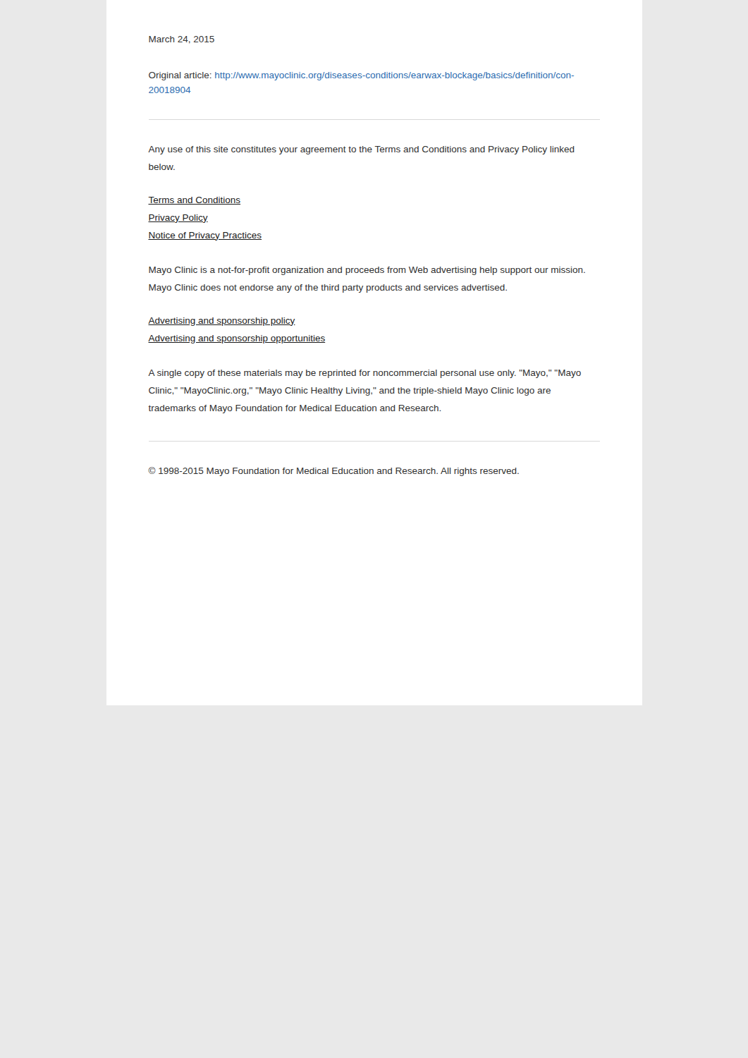March 24, 2015
Original article: http://www.mayoclinic.org/diseases-conditions/earwax-blockage/basics/definition/con-20018904
Any use of this site constitutes your agreement to the Terms and Conditions and Privacy Policy linked below.
Terms and Conditions
Privacy Policy
Notice of Privacy Practices
Mayo Clinic is a not-for-profit organization and proceeds from Web advertising help support our mission. Mayo Clinic does not endorse any of the third party products and services advertised.
Advertising and sponsorship policy
Advertising and sponsorship opportunities
A single copy of these materials may be reprinted for noncommercial personal use only. "Mayo," "Mayo Clinic," "MayoClinic.org," "Mayo Clinic Healthy Living," and the triple-shield Mayo Clinic logo are trademarks of Mayo Foundation for Medical Education and Research.
© 1998-2015 Mayo Foundation for Medical Education and Research. All rights reserved.